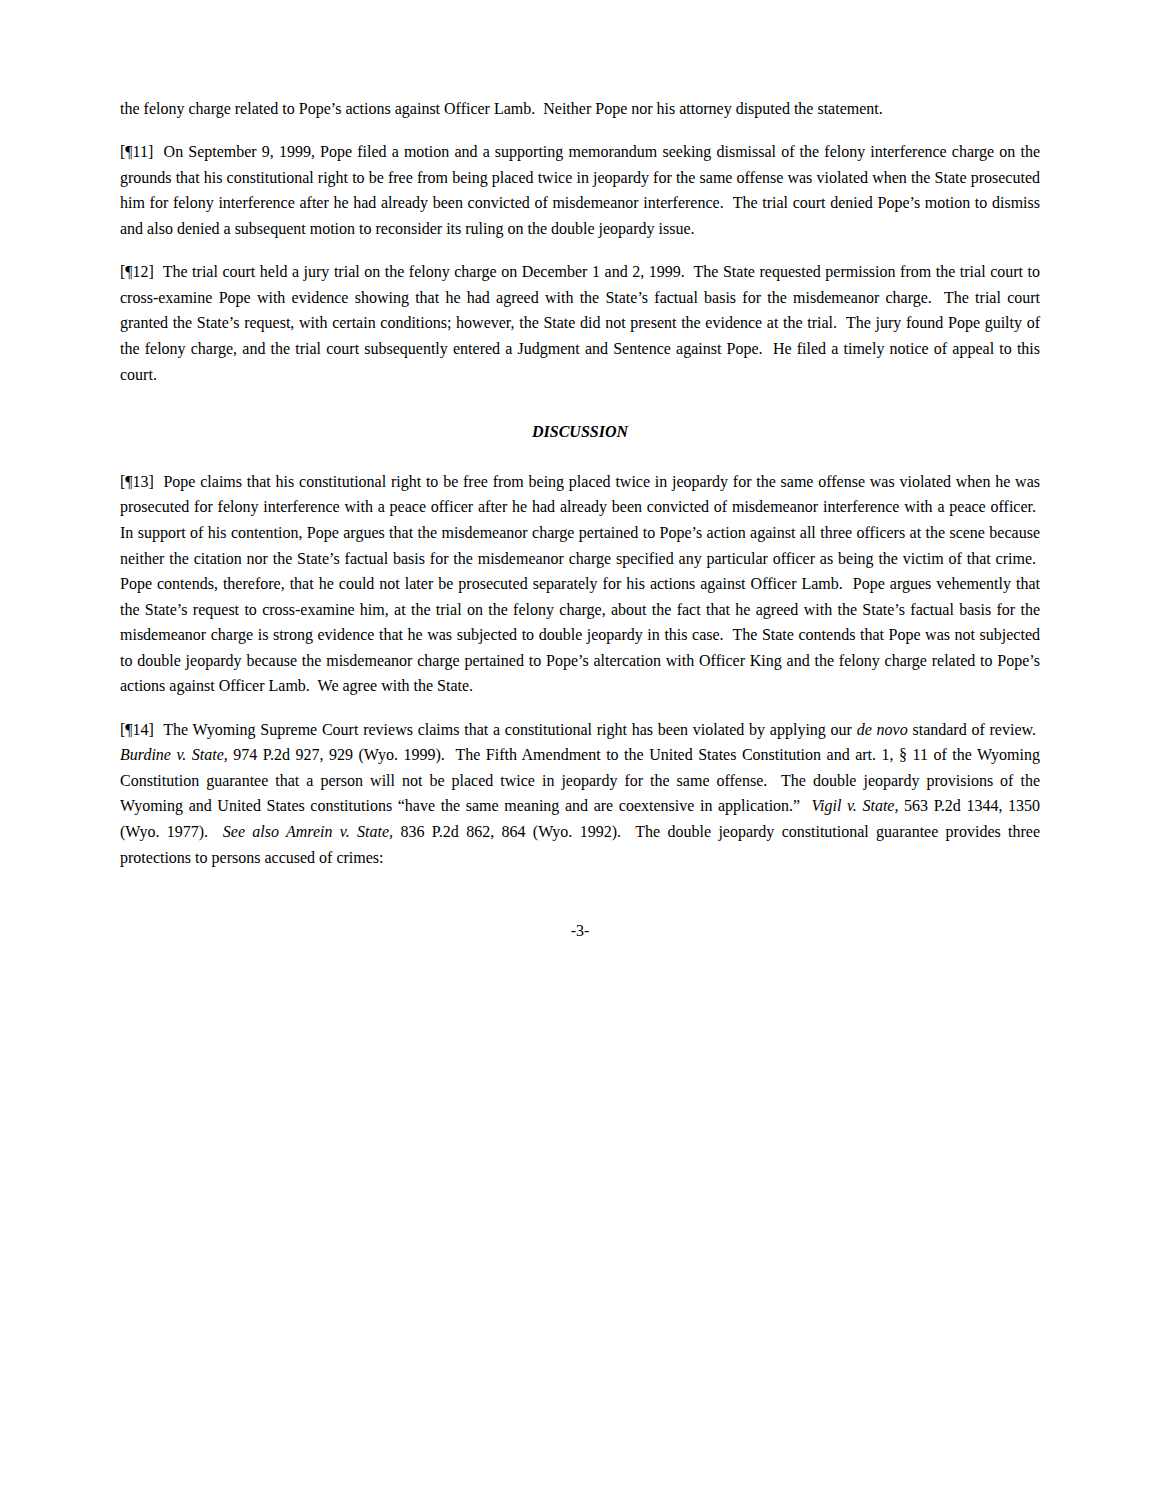the felony charge related to Pope’s actions against Officer Lamb. Neither Pope nor his attorney disputed the statement.
[¶11] On September 9, 1999, Pope filed a motion and a supporting memorandum seeking dismissal of the felony interference charge on the grounds that his constitutional right to be free from being placed twice in jeopardy for the same offense was violated when the State prosecuted him for felony interference after he had already been convicted of misdemeanor interference. The trial court denied Pope’s motion to dismiss and also denied a subsequent motion to reconsider its ruling on the double jeopardy issue.
[¶12] The trial court held a jury trial on the felony charge on December 1 and 2, 1999. The State requested permission from the trial court to cross-examine Pope with evidence showing that he had agreed with the State’s factual basis for the misdemeanor charge. The trial court granted the State’s request, with certain conditions; however, the State did not present the evidence at the trial. The jury found Pope guilty of the felony charge, and the trial court subsequently entered a Judgment and Sentence against Pope. He filed a timely notice of appeal to this court.
DISCUSSION
[¶13] Pope claims that his constitutional right to be free from being placed twice in jeopardy for the same offense was violated when he was prosecuted for felony interference with a peace officer after he had already been convicted of misdemeanor interference with a peace officer. In support of his contention, Pope argues that the misdemeanor charge pertained to Pope’s action against all three officers at the scene because neither the citation nor the State’s factual basis for the misdemeanor charge specified any particular officer as being the victim of that crime. Pope contends, therefore, that he could not later be prosecuted separately for his actions against Officer Lamb. Pope argues vehemently that the State’s request to cross-examine him, at the trial on the felony charge, about the fact that he agreed with the State’s factual basis for the misdemeanor charge is strong evidence that he was subjected to double jeopardy in this case. The State contends that Pope was not subjected to double jeopardy because the misdemeanor charge pertained to Pope’s altercation with Officer King and the felony charge related to Pope’s actions against Officer Lamb. We agree with the State.
[¶14] The Wyoming Supreme Court reviews claims that a constitutional right has been violated by applying our de novo standard of review. Burdine v. State, 974 P.2d 927, 929 (Wyo. 1999). The Fifth Amendment to the United States Constitution and art. 1, § 11 of the Wyoming Constitution guarantee that a person will not be placed twice in jeopardy for the same offense. The double jeopardy provisions of the Wyoming and United States constitutions “have the same meaning and are coextensive in application.” Vigil v. State, 563 P.2d 1344, 1350 (Wyo. 1977). See also Amrein v. State, 836 P.2d 862, 864 (Wyo. 1992). The double jeopardy constitutional guarantee provides three protections to persons accused of crimes:
-3-